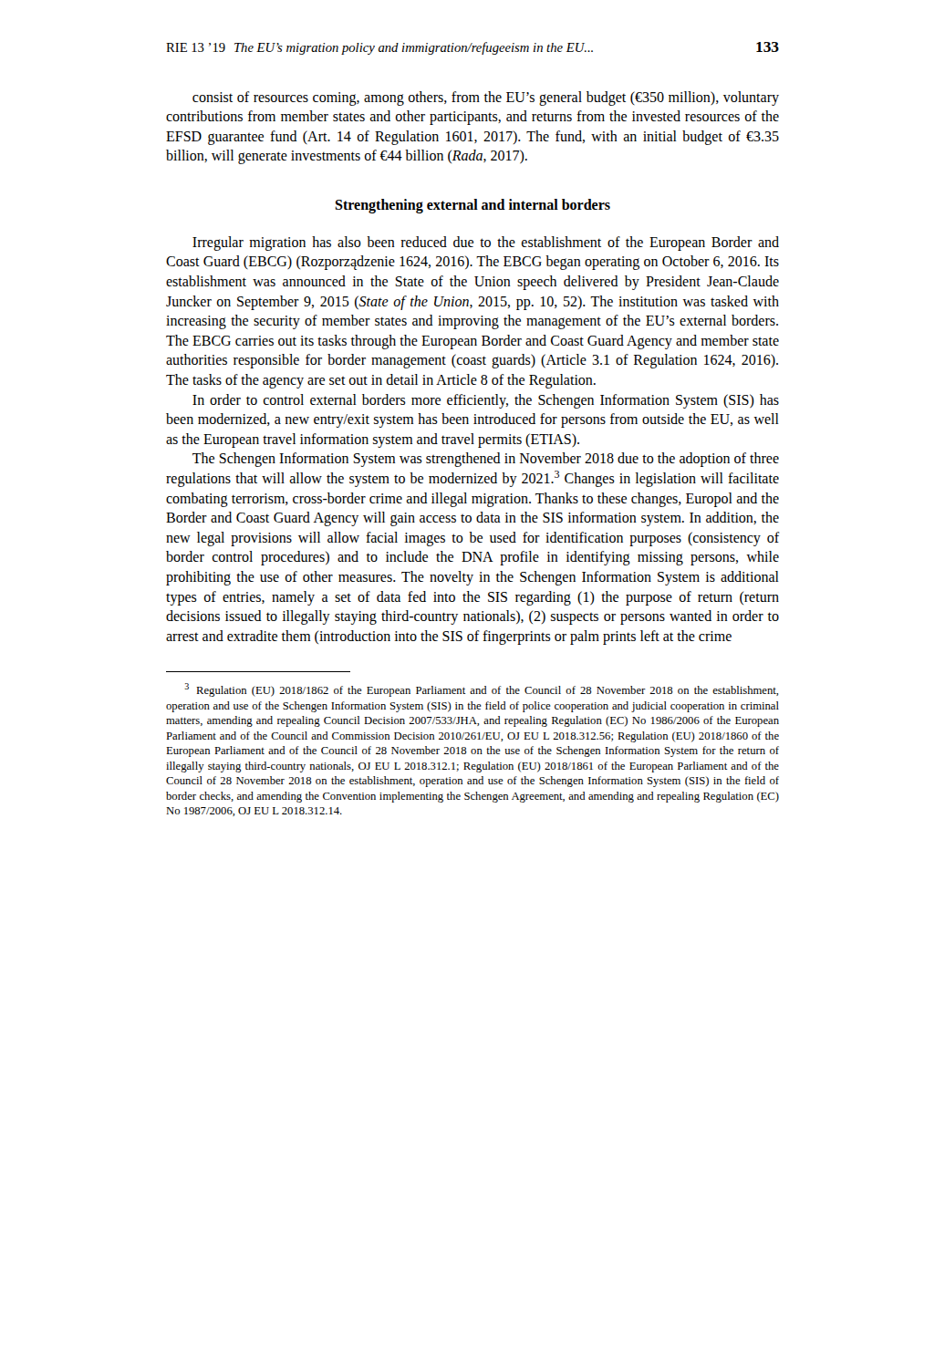RIE 13 ’19 The EU’s migration policy and immigration/refugeeism in the EU... 133
consist of resources coming, among others, from the EU’s general budget (€350 million), voluntary contributions from member states and other participants, and returns from the invested resources of the EFSD guarantee fund (Art. 14 of Regulation 1601, 2017). The fund, with an initial budget of €3.35 billion, will generate investments of €44 billion (Rada, 2017).
Strengthening external and internal borders
Irregular migration has also been reduced due to the establishment of the European Border and Coast Guard (EBCG) (Rozporządzenie 1624, 2016). The EBCG began operating on October 6, 2016. Its establishment was announced in the State of the Union speech delivered by President Jean-Claude Juncker on September 9, 2015 (State of the Union, 2015, pp. 10, 52). The institution was tasked with increasing the security of member states and improving the management of the EU’s external borders. The EBCG carries out its tasks through the European Border and Coast Guard Agency and member state authorities responsible for border management (coast guards) (Article 3.1 of Regulation 1624, 2016). The tasks of the agency are set out in detail in Article 8 of the Regulation.
In order to control external borders more efficiently, the Schengen Information System (SIS) has been modernized, a new entry/exit system has been introduced for persons from outside the EU, as well as the European travel information system and travel permits (ETIAS).
The Schengen Information System was strengthened in November 2018 due to the adoption of three regulations that will allow the system to be modernized by 2021.3 Changes in legislation will facilitate combating terrorism, cross-border crime and illegal migration. Thanks to these changes, Europol and the Border and Coast Guard Agency will gain access to data in the SIS information system. In addition, the new legal provisions will allow facial images to be used for identification purposes (consistency of border control procedures) and to include the DNA profile in identifying missing persons, while prohibiting the use of other measures. The novelty in the Schengen Information System is additional types of entries, namely a set of data fed into the SIS regarding (1) the purpose of return (return decisions issued to illegally staying third-country nationals), (2) suspects or persons wanted in order to arrest and extradite them (introduction into the SIS of fingerprints or palm prints left at the crime
3 Regulation (EU) 2018/1862 of the European Parliament and of the Council of 28 November 2018 on the establishment, operation and use of the Schengen Information System (SIS) in the field of police cooperation and judicial cooperation in criminal matters, amending and repealing Council Decision 2007/533/JHA, and repealing Regulation (EC) No 1986/2006 of the European Parliament and of the Council and Commission Decision 2010/261/EU, OJ EU L 2018.312.56; Regulation (EU) 2018/1860 of the European Parliament and of the Council of 28 November 2018 on the use of the Schengen Information System for the return of illegally staying third-country nationals, OJ EU L 2018.312.1; Regulation (EU) 2018/1861 of the European Parliament and of the Council of 28 November 2018 on the establishment, operation and use of the Schengen Information System (SIS) in the field of border checks, and amending the Convention implementing the Schengen Agreement, and amending and repealing Regulation (EC) No 1987/2006, OJ EU L 2018.312.14.